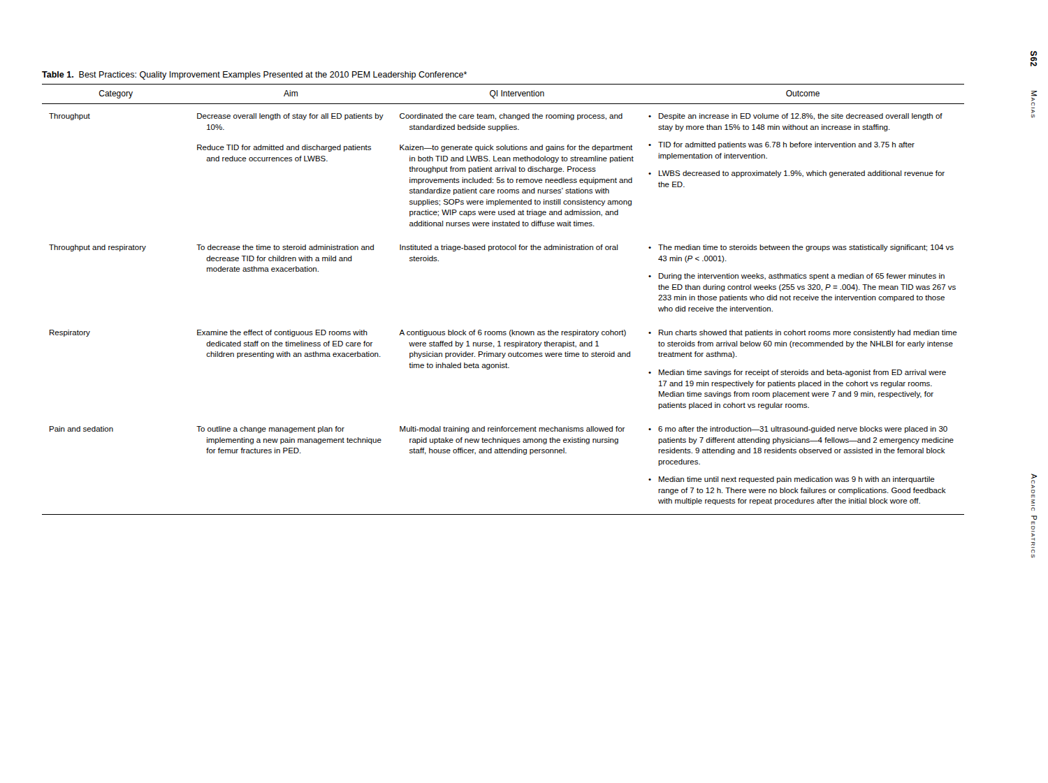S62
Macias
Academic Pediatrics
Table 1. Best Practices: Quality Improvement Examples Presented at the 2010 PEM Leadership Conference*
| Category | Aim | QI Intervention | Outcome |
| --- | --- | --- | --- |
| Throughput | Decrease overall length of stay for all ED patients by 10%. Reduce TID for admitted and discharged patients and reduce occurrences of LWBS. | Coordinated the care team, changed the rooming process, and standardized bedside supplies. Kaizen—to generate quick solutions and gains for the department in both TID and LWBS. Lean methodology to streamline patient throughput from patient arrival to discharge. Process improvements included: 5s to remove needless equipment and standardize patient care rooms and nurses’ stations with supplies; SOPs were implemented to instill consistency among practice; WIP caps were used at triage and admission, and additional nurses were instated to diffuse wait times. | Despite an increase in ED volume of 12.8%, the site decreased overall length of stay by more than 15% to 148 min without an increase in staffing. TID for admitted patients was 6.78 h before intervention and 3.75 h after implementation of intervention. LWBS decreased to approximately 1.9%, which generated additional revenue for the ED. |
| Throughput and respiratory | To decrease the time to steroid administration and decrease TID for children with a mild and moderate asthma exacerbation. | Instituted a triage-based protocol for the administration of oral steroids. | The median time to steroids between the groups was statistically significant; 104 vs 43 min ( P < .0001). During the intervention weeks, asthmatics spent a median of 65 fewer minutes in the ED than during control weeks (255 vs 320, P = .004). The mean TID was 267 vs 233 min in those patients who did not receive the intervention compared to those who did receive the intervention. |
| Respiratory | Examine the effect of contiguous ED rooms with dedicated staff on the timeliness of ED care for children presenting with an asthma exacerbation. | A contiguous block of 6 rooms (known as the respiratory cohort) were staffed by 1 nurse, 1 respiratory therapist, and 1 physician provider. Primary outcomes were time to steroid and time to inhaled beta agonist. | Run charts showed that patients in cohort rooms more consistently had median time to steroids from arrival below 60 min (recommended by the NHLBI for early intense treatment for asthma). Median time savings for receipt of steroids and beta-agonist from ED arrival were 17 and 19 min respectively for patients placed in the cohort vs regular rooms. Median time savings from room placement were 7 and 9 min, respectively, for patients placed in cohort vs regular rooms. |
| Pain and sedation | To outline a change management plan for implementing a new pain management technique for femur fractures in PED. | Multi-modal training and reinforcement mechanisms allowed for rapid uptake of new techniques among the existing nursing staff, house officer, and attending personnel. | 6 mo after the introduction—31 ultrasound-guided nerve blocks were placed in 30 patients by 7 different attending physicians—4 fellows—and 2 emergency medicine residents. 9 attending and 18 residents observed or assisted in the femoral block procedures. Median time until next requested pain medication was 9 h with an interquartile range of 7 to 12 h. There were no block failures or complications. Good feedback with multiple requests for repeat procedures after the initial block wore off. |